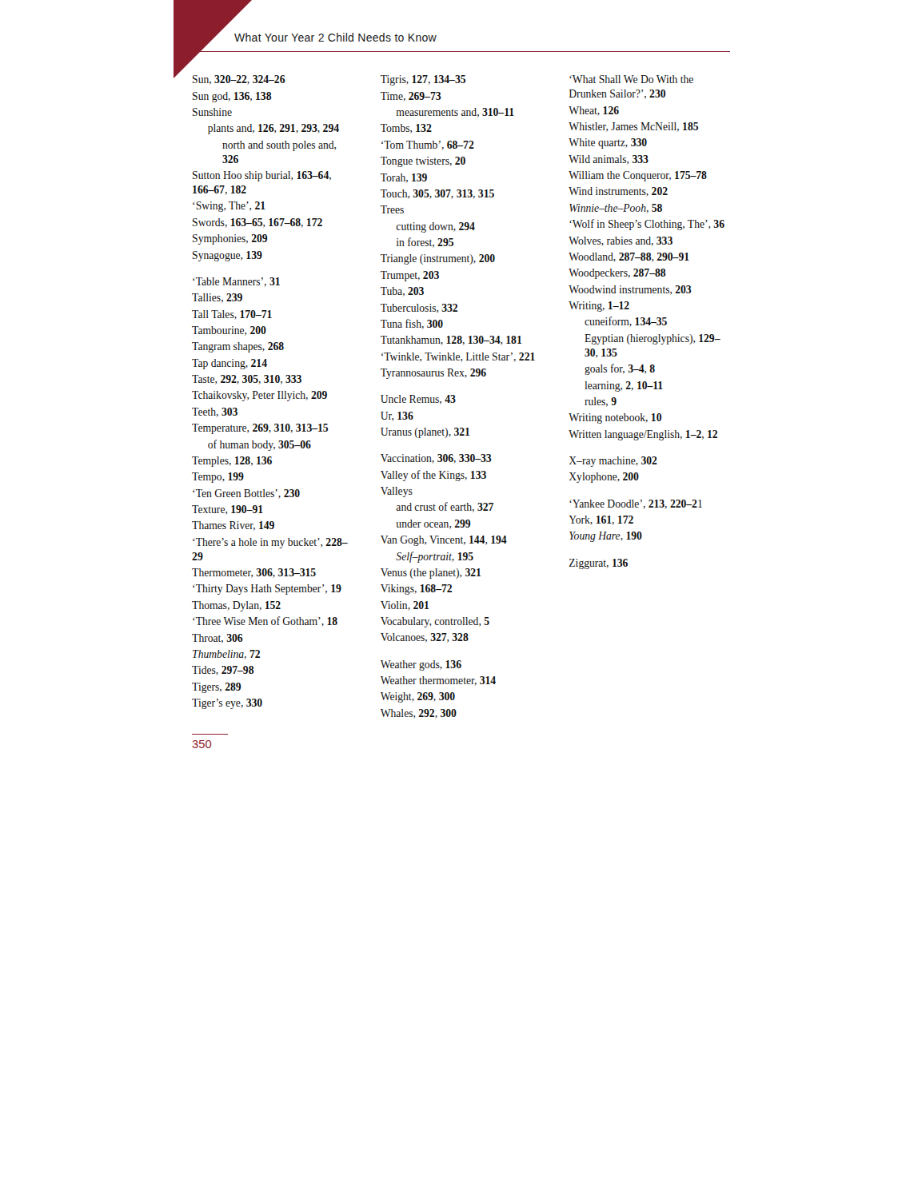What Your Year 2 Child Needs to Know
Sun, 320–22, 324–26
Sun god, 136, 138
Sunshine
plants and, 126, 291, 293, 294
north and south poles and, 326
Sutton Hoo ship burial, 163–64, 166–67, 182
‘Swing, The’, 21
Swords, 163–65, 167–68, 172
Symphonies, 209
Synagogue, 139
‘Table Manners’, 31
Tallies, 239
Tall Tales, 170–71
Tambourine, 200
Tangram shapes, 268
Tap dancing, 214
Taste, 292, 305, 310, 333
Tchaikovsky, Peter Illyich, 209
Teeth, 303
Temperature, 269, 310, 313–15
of human body, 305–06
Temples, 128, 136
Tempo, 199
‘Ten Green Bottles’, 230
Texture, 190–91
Thames River, 149
‘There’s a hole in my bucket’, 228–29
Thermometer, 306, 313–315
‘Thirty Days Hath September’, 19
Thomas, Dylan, 152
‘Three Wise Men of Gotham’, 18
Throat, 306
Thumbelina, 72
Tides, 297–98
Tigers, 289
Tiger’s eye, 330
Tigris, 127, 134–35
Time, 269–73
measurements and, 310–11
Tombs, 132
‘Tom Thumb’, 68–72
Tongue twisters, 20
Torah, 139
Touch, 305, 307, 313, 315
Trees
cutting down, 294
in forest, 295
Triangle (instrument), 200
Trumpet, 203
Tuba, 203
Tuberculosis, 332
Tuna fish, 300
Tutankhamun, 128, 130–34, 181
‘Twinkle, Twinkle, Little Star’, 221
Tyrannosaurus Rex, 296
Uncle Remus, 43
Ur, 136
Uranus (planet), 321
Vaccination, 306, 330–33
Valley of the Kings, 133
Valleys
and crust of earth, 327
under ocean, 299
Van Gogh, Vincent, 144, 194
Self–portrait, 195
Venus (the planet), 321
Vikings, 168–72
Violin, 201
Vocabulary, controlled, 5
Volcanoes, 327, 328
Weather gods, 136
Weather thermometer, 314
Weight, 269, 300
Whales, 292, 300
‘What Shall We Do With the Drunken Sailor?’, 230
Wheat, 126
Whistler, James McNeill, 185
White quartz, 330
Wild animals, 333
William the Conqueror, 175–78
Wind instruments, 202
Winnie–the–Pooh, 58
‘Wolf in Sheep’s Clothing, The’, 36
Wolves, rabies and, 333
Woodland, 287–88, 290–91
Woodpeckers, 287–88
Woodwind instruments, 203
Writing, 1–12
cuneiform, 134–35
Egyptian (hieroglyphics), 129–30, 135
goals for, 3–4, 8
learning, 2, 10–11
rules, 9
Writing notebook, 10
Written language/English, 1–2, 12
X–ray machine, 302
Xylophone, 200
‘Yankee Doodle’, 213, 220–21
York, 161, 172
Young Hare, 190
Ziggurat, 136
350